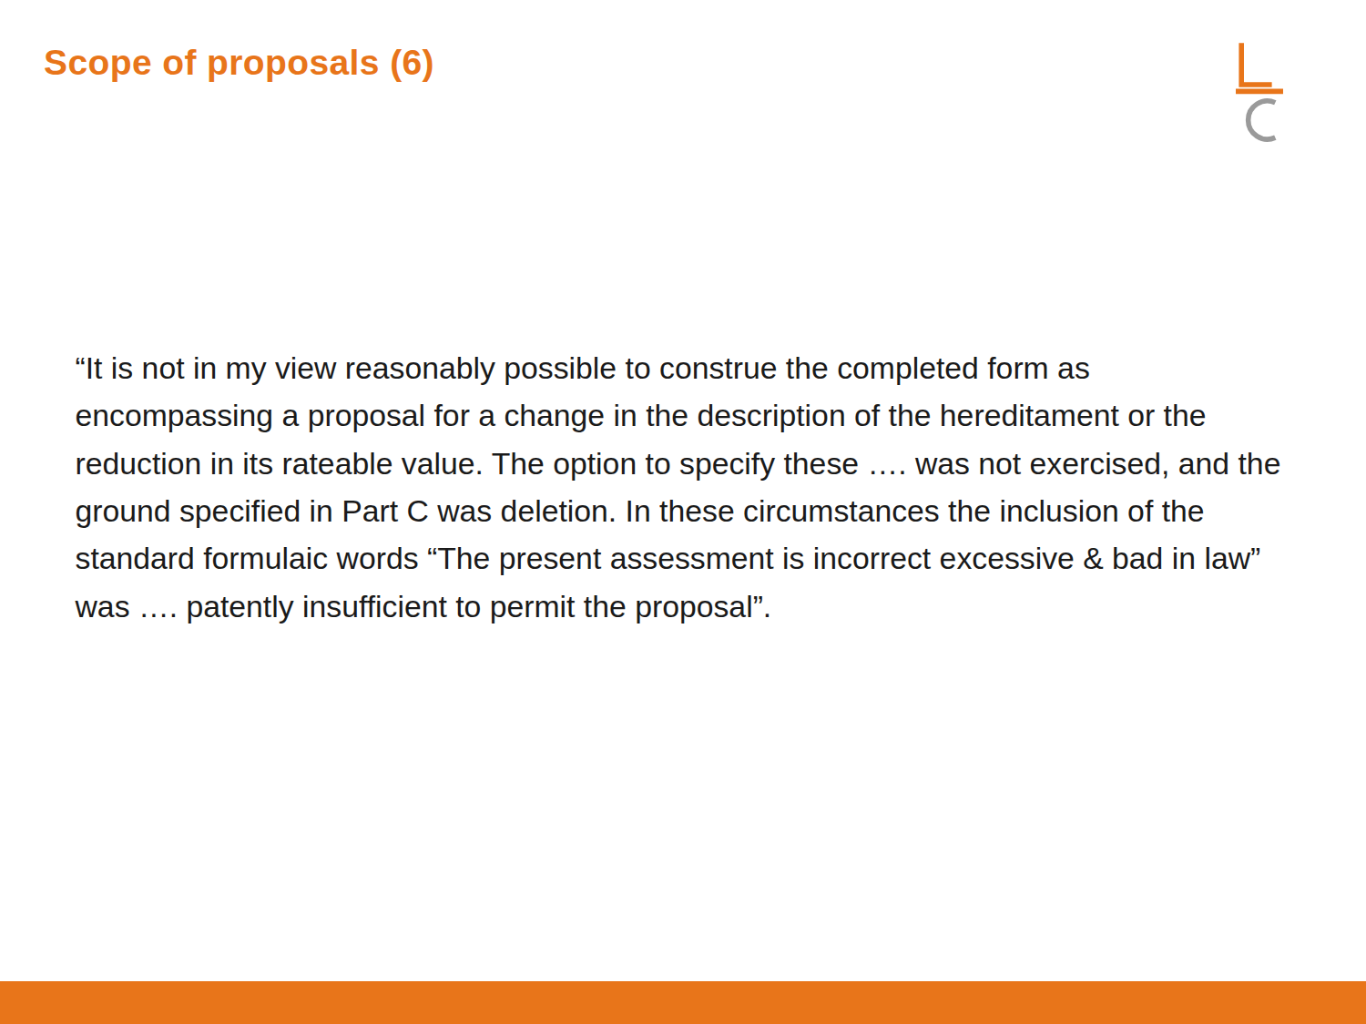Scope of proposals (6)
“It is not in my view reasonably possible to construe the completed form as encompassing a proposal for a change in the description of the hereditament or the reduction in its rateable value. The option to specify these …. was not exercised, and the ground specified in Part C was deletion. In these circumstances the inclusion of the standard formulaic words “The present assessment is incorrect excessive & bad in law” was …. patently insufficient to permit the proposal”.